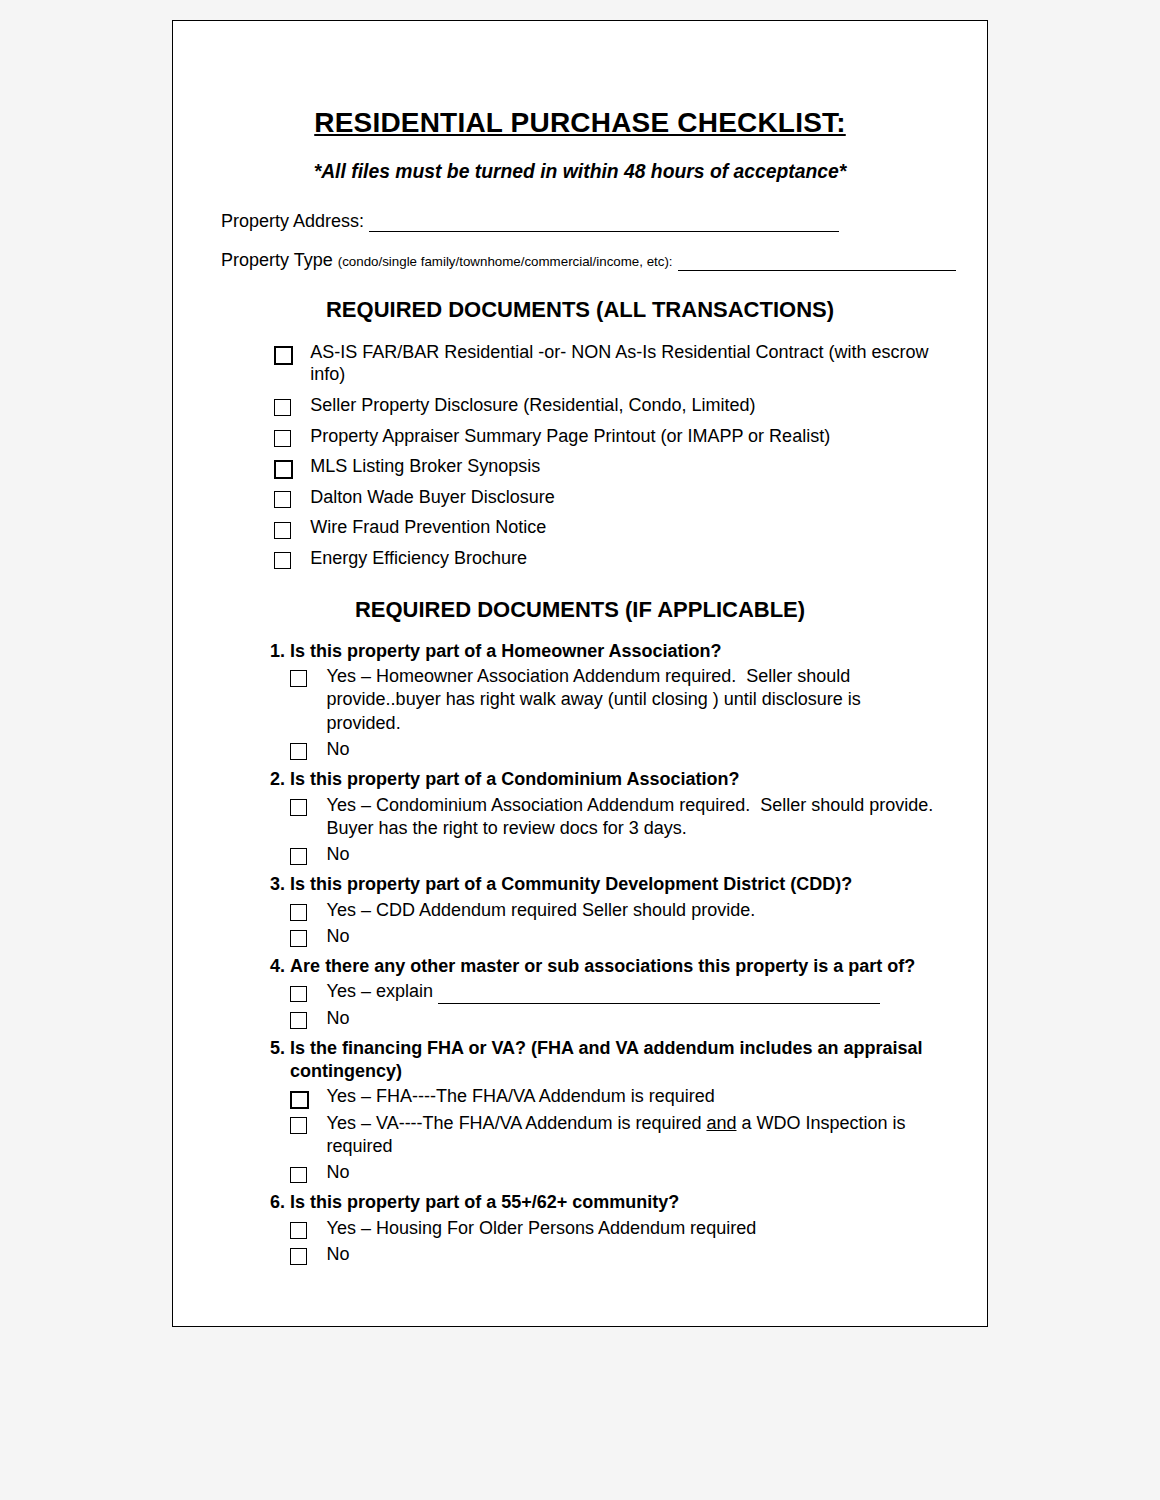RESIDENTIAL PURCHASE CHECKLIST:
*All files must be turned in within 48 hours of acceptance*
Property Address:
Property Type (condo/single family/townhome/commercial/income, etc):
REQUIRED DOCUMENTS (ALL TRANSACTIONS)
AS-IS FAR/BAR Residential -or- NON As-Is Residential Contract (with escrow info)
Seller Property Disclosure (Residential, Condo, Limited)
Property Appraiser Summary Page Printout (or IMAPP or Realist)
MLS Listing Broker Synopsis
Dalton Wade Buyer Disclosure
Wire Fraud Prevention Notice
Energy Efficiency Brochure
REQUIRED DOCUMENTS (IF APPLICABLE)
Is this property part of a Homeowner Association?
Yes – Homeowner Association Addendum required. Seller should provide..buyer has right walk away (until closing ) until disclosure is provided.
No
Is this property part of a Condominium Association?
Yes – Condominium Association Addendum required. Seller should provide. Buyer has the right to review docs for 3 days.
No
Is this property part of a Community Development District (CDD)?
Yes – CDD Addendum required Seller should provide.
No
Are there any other master or sub associations this property is a part of?
Yes – explain
No
Is the financing FHA or VA? (FHA and VA addendum includes an appraisal contingency)
Yes – FHA----The FHA/VA Addendum is required
Yes – VA----The FHA/VA Addendum is required and a WDO Inspection is required
No
Is this property part of a 55+/62+ community?
Yes – Housing For Older Persons Addendum required
No